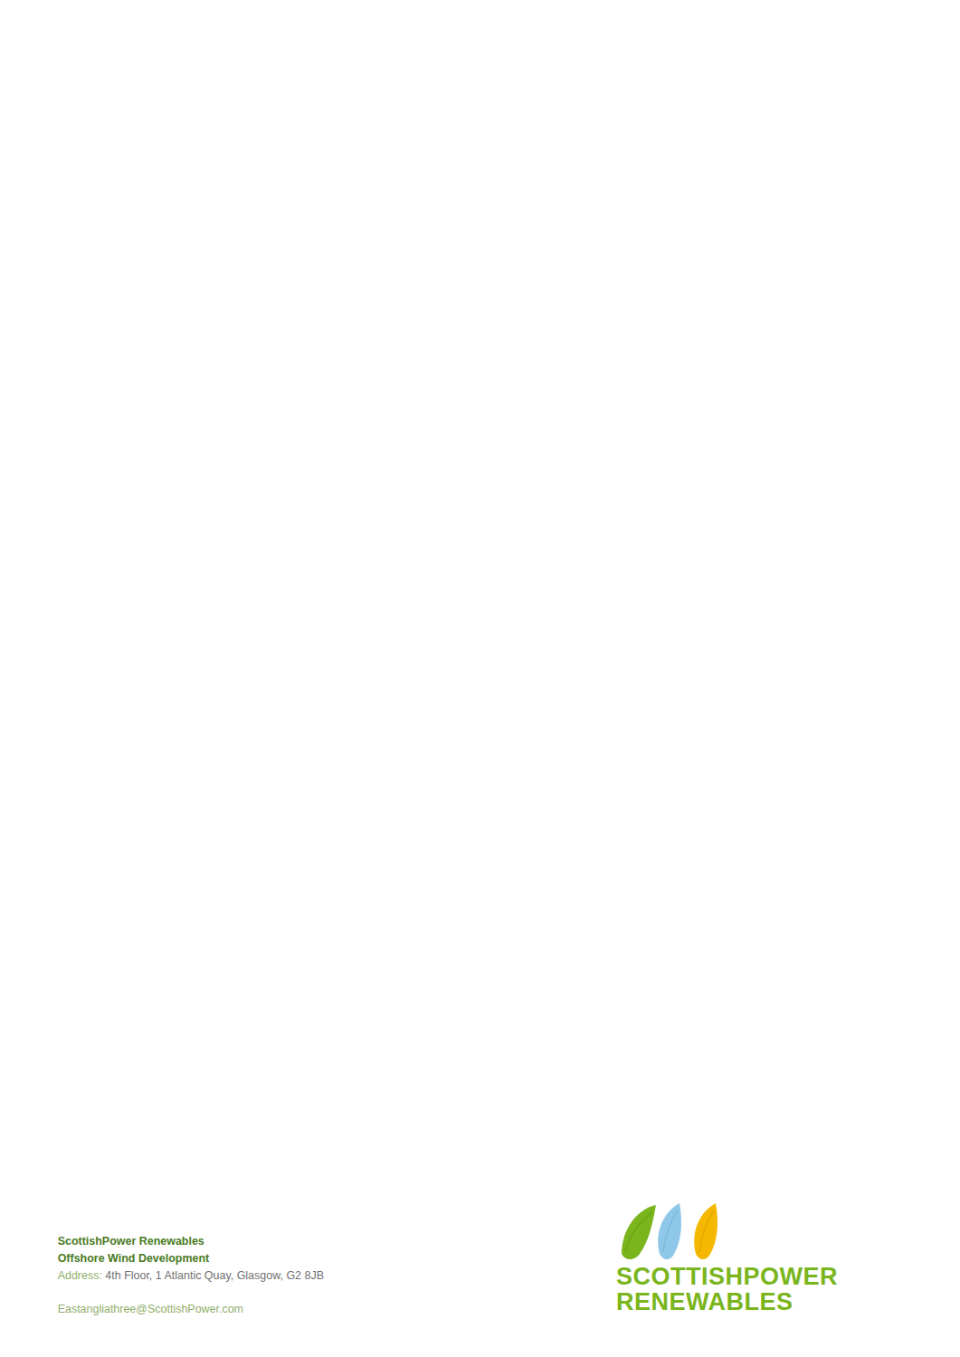ScottishPower Renewables Offshore Wind Development Address: 4th Floor, 1 Atlantic Quay, Glasgow, G2 8JB Eastangliathree@ScottishPower.com
ScottishPower Renewables SCOTTISHPOWER RENEWABLES